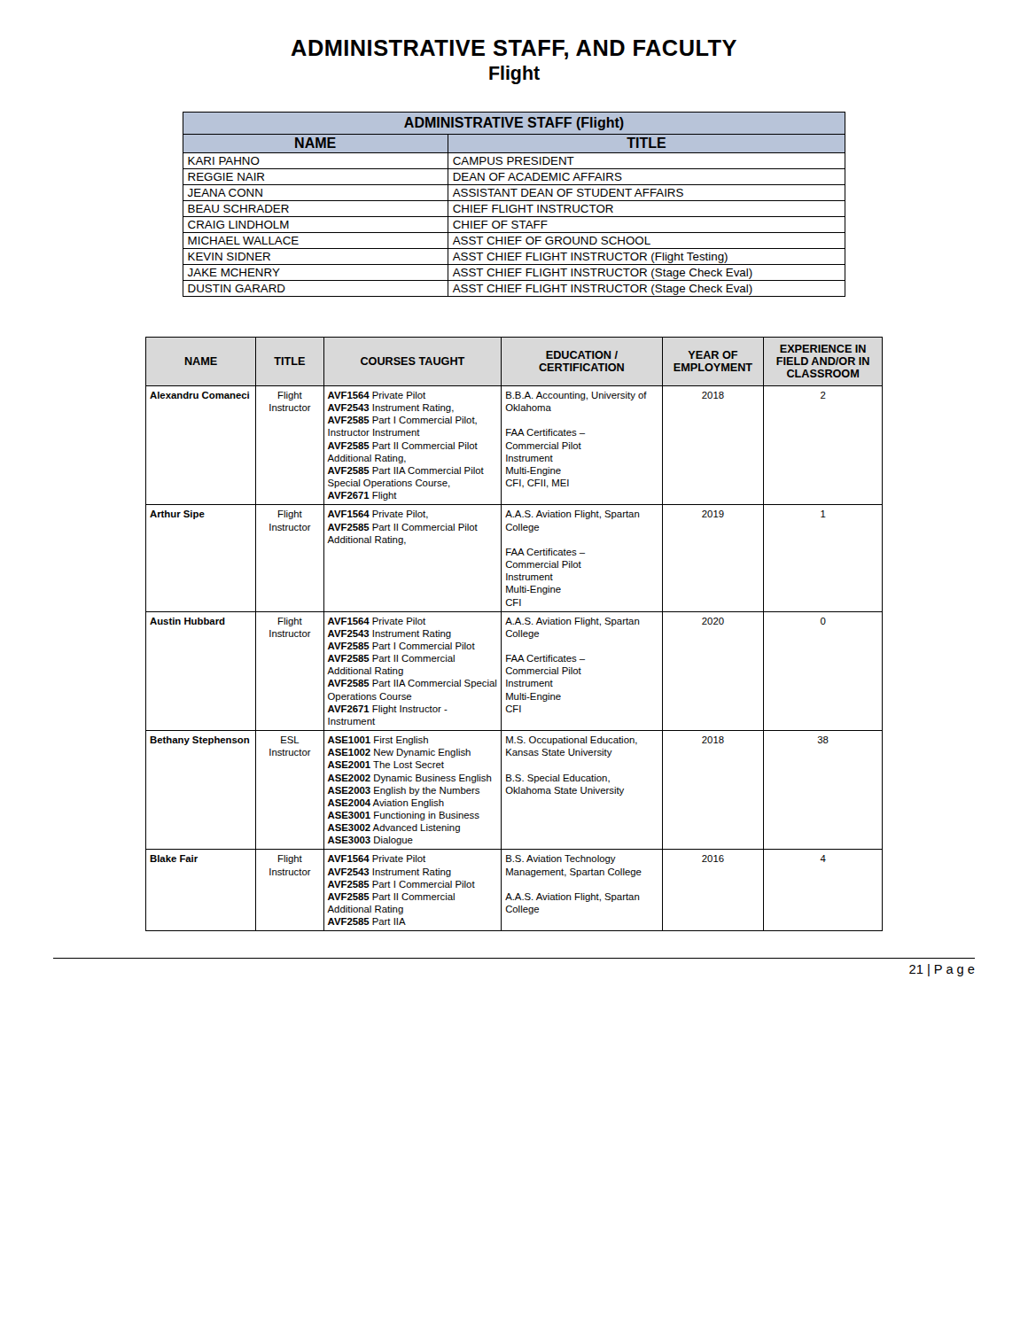ADMINISTRATIVE STAFF, AND FACULTY
Flight
| ADMINISTRATIVE STAFF (Flight) |
| --- |
| NAME | TITLE |
| KARI PAHNO | CAMPUS PRESIDENT |
| REGGIE NAIR | DEAN OF ACADEMIC AFFAIRS |
| JEANA CONN | ASSISTANT DEAN OF STUDENT AFFAIRS |
| BEAU SCHRADER | CHIEF FLIGHT INSTRUCTOR |
| CRAIG LINDHOLM | CHIEF OF STAFF |
| MICHAEL WALLACE | ASST CHIEF OF GROUND SCHOOL |
| KEVIN SIDNER | ASST CHIEF FLIGHT INSTRUCTOR (Flight Testing) |
| JAKE MCHENRY | ASST CHIEF FLIGHT INSTRUCTOR (Stage Check Eval) |
| DUSTIN GARARD | ASST CHIEF FLIGHT INSTRUCTOR (Stage Check Eval) |
| NAME | TITLE | COURSES TAUGHT | EDUCATION / CERTIFICATION | YEAR OF EMPLOYMENT | EXPERIENCE IN FIELD AND/OR IN CLASSROOM |
| --- | --- | --- | --- | --- | --- |
| Alexandru Comaneci | Flight Instructor | AVF1564 Private Pilot AVF2543 Instrument Rating, AVF2585 Part I Commercial Pilot, Instructor Instrument AVF2585 Part II Commercial Pilot Additional Rating, AVF2585 Part IIA Commercial Pilot Special Operations Course, AVF2671 Flight | B.B.A. Accounting, University of Oklahoma FAA Certificates – Commercial Pilot Instrument Multi-Engine CFI, CFII, MEI | 2018 | 2 |
| Arthur Sipe | Flight Instructor | AVF1564 Private Pilot, AVF2585 Part II Commercial Pilot Additional Rating, | A.A.S. Aviation Flight, Spartan College FAA Certificates – Commercial Pilot Instrument Multi-Engine CFI | 2019 | 1 |
| Austin Hubbard | Flight Instructor | AVF1564 Private Pilot AVF2543 Instrument Rating AVF2585 Part I Commercial Pilot AVF2585 Part II Commercial Additional Rating AVF2585 Part IIA Commercial Special Operations Course AVF2671 Flight Instructor - Instrument | A.A.S. Aviation Flight, Spartan College FAA Certificates – Commercial Pilot Instrument Multi-Engine CFI | 2020 | 0 |
| Bethany Stephenson | ESL Instructor | ASE1001 First English ASE1002 New Dynamic English ASE2001 The Lost Secret ASE2002 Dynamic Business English ASE2003 English by the Numbers ASE2004 Aviation English ASE3001 Functioning in Business ASE3002 Advanced Listening ASE3003 Dialogue | M.S. Occupational Education, Kansas State University B.S. Special Education, Oklahoma State University | 2018 | 38 |
| Blake Fair | Flight Instructor | AVF1564 Private Pilot AVF2543 Instrument Rating AVF2585 Part I Commercial Pilot AVF2585 Part II Commercial Additional Rating AVF2585 Part IIA | B.S. Aviation Technology Management, Spartan College A.A.S. Aviation Flight, Spartan College | 2016 | 4 |
21 | P a g e